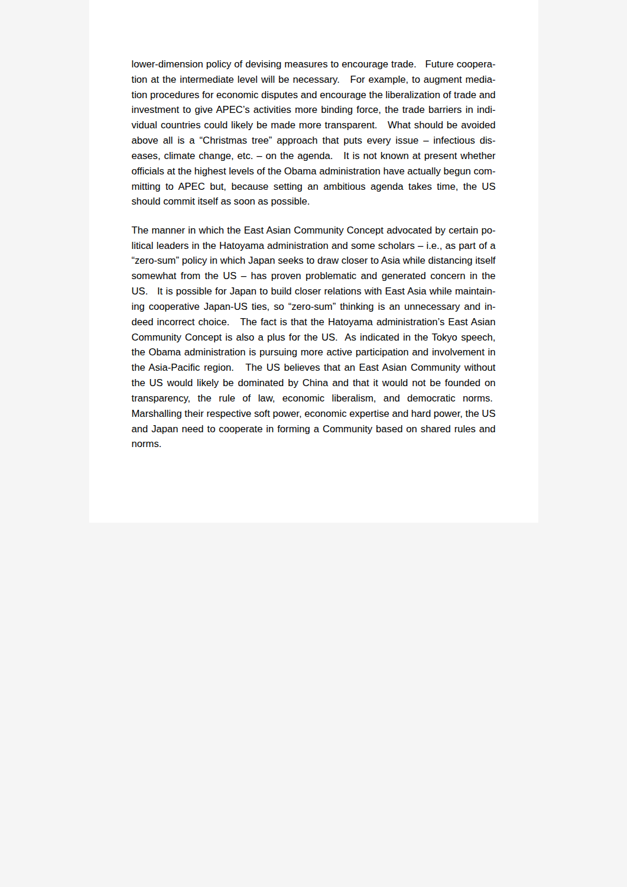lower-dimension policy of devising measures to encourage trade. Future cooperation at the intermediate level will be necessary. For example, to augment mediation procedures for economic disputes and encourage the liberalization of trade and investment to give APEC’s activities more binding force, the trade barriers in individual countries could likely be made more transparent. What should be avoided above all is a “Christmas tree” approach that puts every issue – infectious diseases, climate change, etc. – on the agenda. It is not known at present whether officials at the highest levels of the Obama administration have actually begun committing to APEC but, because setting an ambitious agenda takes time, the US should commit itself as soon as possible.
The manner in which the East Asian Community Concept advocated by certain political leaders in the Hatoyama administration and some scholars – i.e., as part of a “zero-sum” policy in which Japan seeks to draw closer to Asia while distancing itself somewhat from the US – has proven problematic and generated concern in the US. It is possible for Japan to build closer relations with East Asia while maintaining cooperative Japan-US ties, so “zero-sum” thinking is an unnecessary and indeed incorrect choice. The fact is that the Hatoyama administration’s East Asian Community Concept is also a plus for the US. As indicated in the Tokyo speech, the Obama administration is pursuing more active participation and involvement in the Asia-Pacific region. The US believes that an East Asian Community without the US would likely be dominated by China and that it would not be founded on transparency, the rule of law, economic liberalism, and democratic norms. Marshalling their respective soft power, economic expertise and hard power, the US and Japan need to cooperate in forming a Community based on shared rules and norms.